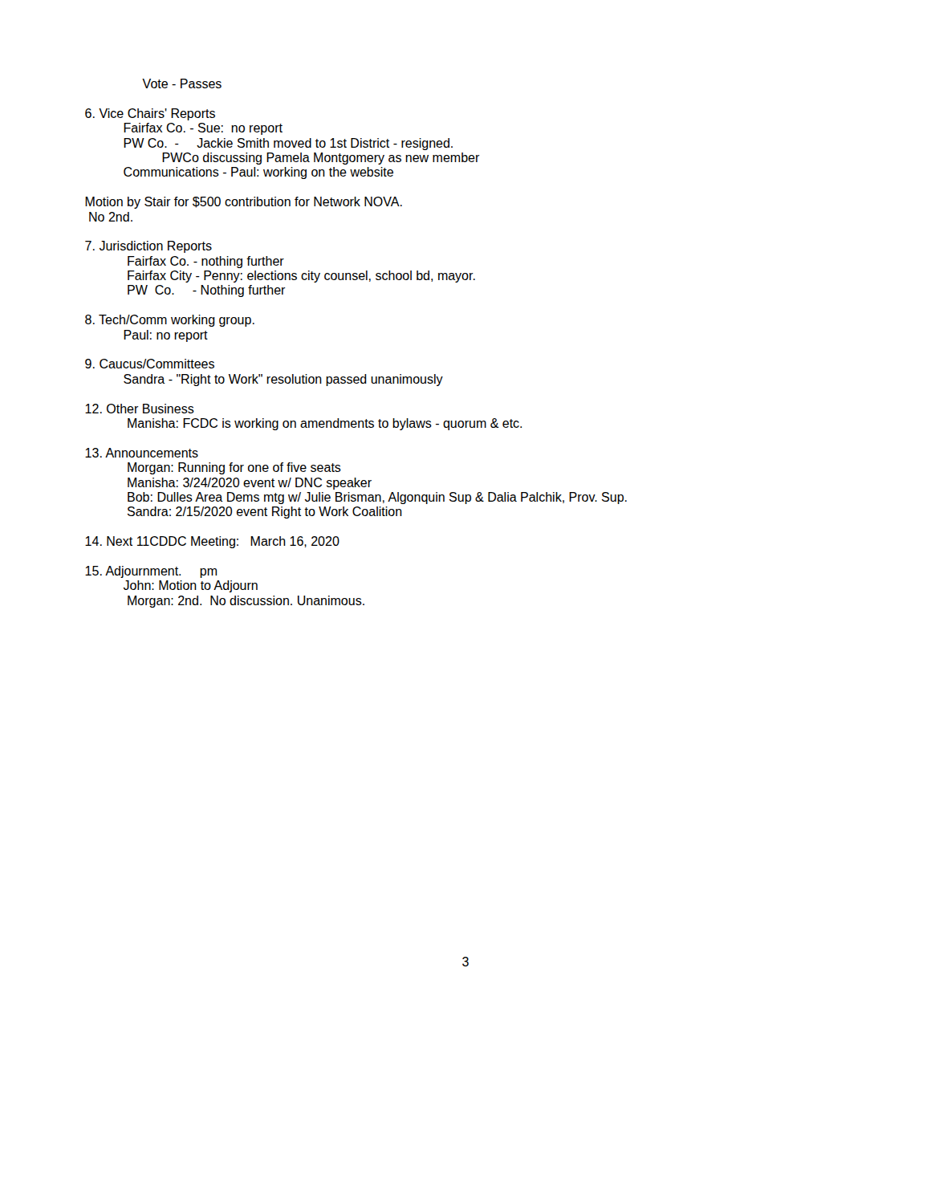Vote - Passes
6. Vice Chairs' Reports
Fairfax Co. - Sue: no report
PW Co. - Jackie Smith moved to 1st District - resigned.
PWCo discussing Pamela Montgomery as new member
Communications - Paul: working on the website
Motion by Stair for $500 contribution for Network NOVA.
No 2nd.
7. Jurisdiction Reports
Fairfax Co. - nothing further
Fairfax City - Penny: elections city counsel, school bd, mayor.
PW Co. - Nothing further
8. Tech/Comm working group.
Paul: no report
9. Caucus/Committees
Sandra - "Right to Work" resolution passed unanimously
12. Other Business
Manisha: FCDC is working on amendments to bylaws - quorum & etc.
13. Announcements
Morgan: Running for one of five seats
Manisha: 3/24/2020 event w/ DNC speaker
Bob: Dulles Area Dems mtg w/ Julie Brisman, Algonquin Sup & Dalia Palchik, Prov. Sup.
Sandra: 2/15/2020 event Right to Work Coalition
14. Next 11CDDC Meeting: March 16, 2020
15. Adjournment. pm
John: Motion to Adjourn
Morgan: 2nd. No discussion. Unanimous.
3